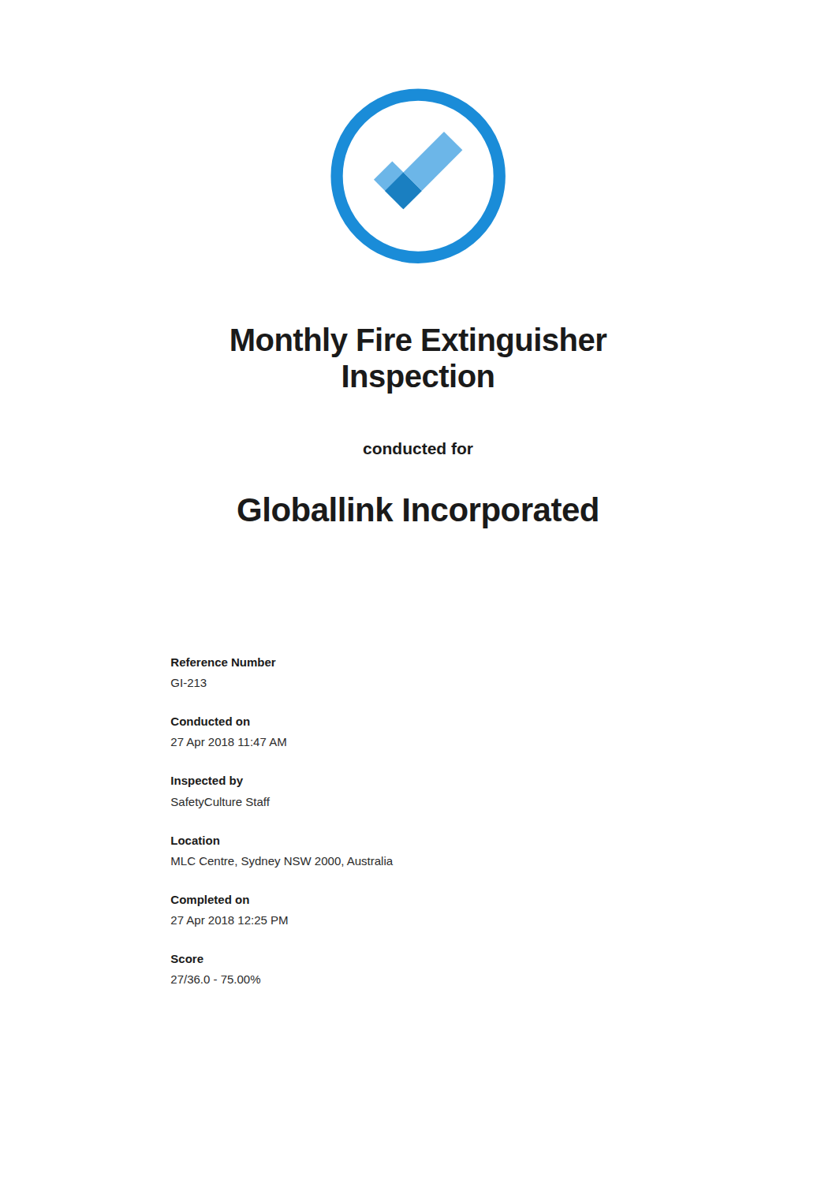Monthly Fire Extinguisher
Inspection
conducted for
Globallink Incorporated
Reference Number
GI-213
Conducted on
27 Apr 2018 11:47 AM
Inspected by
SafetyCulture Staff
Location
MLC Centre, Sydney NSW 2000, Australia
Completed on
27 Apr 2018 12:25 PM
Score
27/36.0 - 75.00%